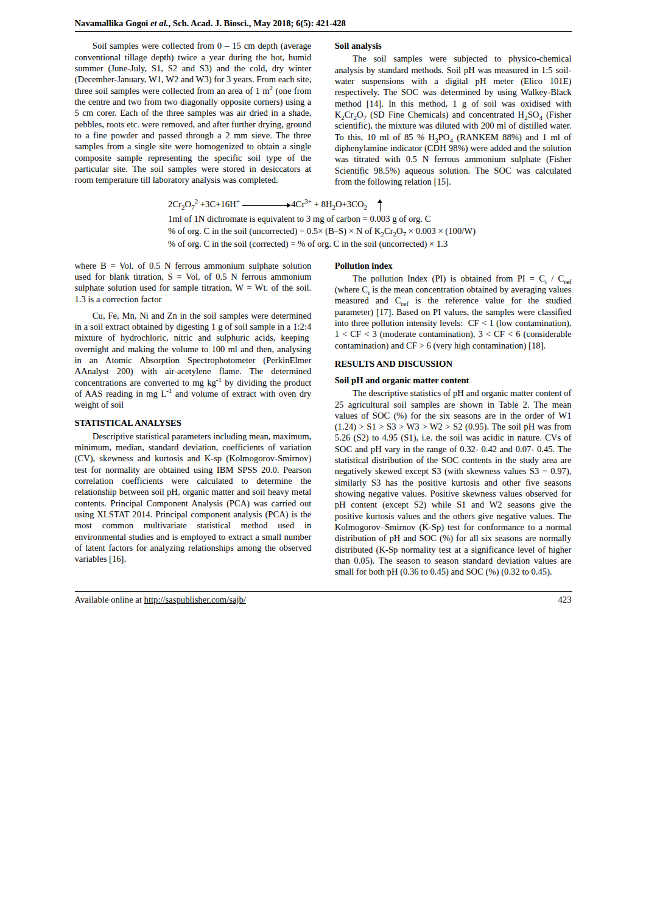Navamallika Gogoi et al., Sch. Acad. J. Biosci., May 2018; 6(5): 421-428
Soil samples were collected from 0 – 15 cm depth (average conventional tillage depth) twice a year during the hot, humid summer (June-July, S1, S2 and S3) and the cold, dry winter (December-January, W1, W2 and W3) for 3 years. From each site, three soil samples were collected from an area of 1 m2 (one from the centre and two from two diagonally opposite corners) using a 5 cm corer. Each of the three samples was air dried in a shade, pebbles, roots etc. were removed, and after further drying, ground to a fine powder and passed through a 2 mm sieve. The three samples from a single site were homogenized to obtain a single composite sample representing the specific soil type of the particular site. The soil samples were stored in desiccators at room temperature till laboratory analysis was completed.
Soil analysis
The soil samples were subjected to physico-chemical analysis by standard methods. Soil pH was measured in 1:5 soil-water suspensions with a digital pH meter (Elico 101E) respectively. The SOC was determined by using Walkey-Black method [14]. In this method, 1 g of soil was oxidised with K2Cr2O7 (SD Fine Chemicals) and concentrated H2SO4 (Fisher scientific), the mixture was diluted with 200 ml of distilled water. To this, 10 ml of 85 % H3PO4 (RANKEM 88%) and 1 ml of diphenylamine indicator (CDH 98%) were added and the solution was titrated with 0.5 N ferrous ammonium sulphate (Fisher Scientific 98.5%) aqueous solution. The SOC was calculated from the following relation [15].
2Cr2O72-+3C+16H+ 4Cr3+ + 8H2O+3CO2
1ml of 1N dichromate is equivalent to 3 mg of carbon = 0.003 g of org. C
% of org. C in the soil (uncorrected) = 0.5× (B–S) × N of K2Cr2O7 × 0.003 × (100/W)
% of org. C in the soil (corrected) = % of org. C in the soil (uncorrected) × 1.3
where B = Vol. of 0.5 N ferrous ammonium sulphate solution used for blank titration, S = Vol. of 0.5 N ferrous ammonium sulphate solution used for sample titration, W = Wt. of the soil. 1.3 is a correction factor
Cu, Fe, Mn, Ni and Zn in the soil samples were determined in a soil extract obtained by digesting 1 g of soil sample in a 1:2:4 mixture of hydrochloric, nitric and sulphuric acids, keeping overnight and making the volume to 100 ml and then, analysing in an Atomic Absorption Spectrophotometer (PerkinElmer AAnalyst 200) with air-acetylene flame. The determined concentrations are converted to mg kg-1 by dividing the product of AAS reading in mg L-1 and volume of extract with oven dry weight of soil
Statistical Analyses
Descriptive statistical parameters including mean, maximum, minimum, median, standard deviation, coefficients of variation (CV), skewness and kurtosis and K-sp (Kolmogorov-Smirnov) test for normality are obtained using IBM SPSS 20.0. Pearson correlation coefficients were calculated to determine the relationship between soil pH, organic matter and soil heavy metal contents. Principal Component Analysis (PCA) was carried out using XLSTAT 2014. Principal component analysis (PCA) is the most common multivariate statistical method used in environmental studies and is employed to extract a small number of latent factors for analyzing relationships among the observed variables [16].
Pollution index
The pollution Index (PI) is obtained from PI = Ci / Cref (where Ci is the mean concentration obtained by averaging values measured and Cref is the reference value for the studied parameter) [17]. Based on PI values, the samples were classified into three pollution intensity levels: CF < 1 (low contamination), 1 < CF < 3 (moderate contamination), 3 < CF < 6 (considerable contamination) and CF > 6 (very high contamination) [18].
Results and Discussion
Soil pH and organic matter content
The descriptive statistics of pH and organic matter content of 25 agricultural soil samples are shown in Table 2. The mean values of SOC (%) for the six seasons are in the order of W1 (1.24) > S1 > S3 > W3 > W2 > S2 (0.95). The soil pH was from 5.26 (S2) to 4.95 (S1), i.e. the soil was acidic in nature. CVs of SOC and pH vary in the range of 0.32- 0.42 and 0.07- 0.45. The statistical distribution of the SOC contents in the study area are negatively skewed except S3 (with skewness values S3 = 0.97), similarly S3 has the positive kurtosis and other five seasons showing negative values. Positive skewness values observed for pH content (except S2) while S1 and W2 seasons give the positive kurtosis values and the others give negative values. The Kolmogorov–Smirnov (K-Sp) test for conformance to a normal distribution of pH and SOC (%) for all six seasons are normally distributed (K-Sp normality test at a significance level of higher than 0.05). The season to season standard deviation values are small for both pH (0.36 to 0.45) and SOC (%) (0.32 to 0.45).
Available online at http://saspublisher.com/sajb/ 423